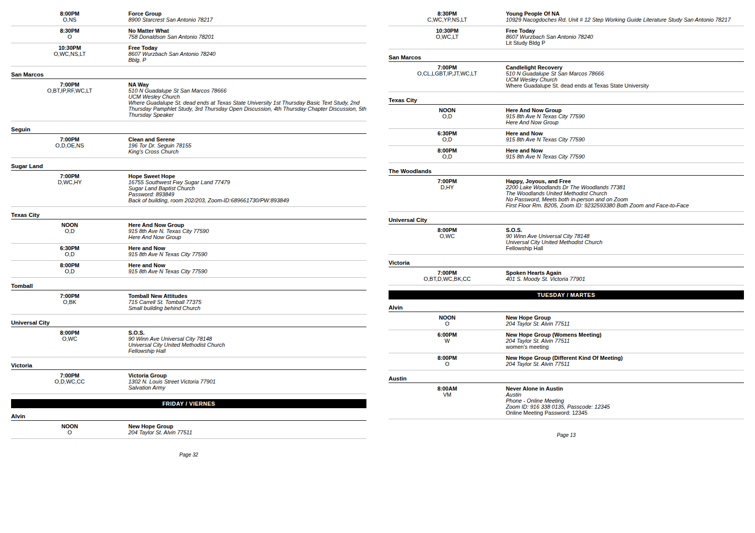| 8:00PM O,NS | Force Group 8900 Starcrest San Antonio 78217 |
| 8:30PM O | No Matter What 758 Donaldson San Antonio 78201 |
| 10:30PM O,WC,NS,LT | Free Today 8607 Wurzbach San Antonio 78240 Bblg. P |
San Marcos
| 7:00PM O,BT,IP,RF,WC,LT | NA Way 510 N Guadalupe St San Marcos 78666 UCM Wesley Church Where Guadalupe St. dead ends at Texas State University 1st Thursday Basic Text Study, 2nd Thursday Pamphlet Study, 3rd Thursday Open Discussion, 4th Thursday Chapter Discussion, 5th Thursday Speaker |
Seguin
| 7:00PM O,D,OE,NS | Clean and Serene 196 Tor Dr. Seguin 78155 King's Cross Church |
Sugar Land
| 7:00PM D,WC,HY | Hope Sweet Hope 16755 Southwest Fwy Sugar Land 77479 Sugar Land Baptist Church Password: 893849 Back of building, room 202/203, Zoom-ID:689661730/PW:893849 |
Texas City
| NOON O,D | Here And Now Group 915 8th Ave N. Texas City 77590 Here And Now Group |
| 6:30PM O,D | Here and Now 915 8th Ave N Texas City 77590 |
| 8:00PM O,D | Here and Now 915 8th Ave N Texas City 77590 |
Tomball
| 7:00PM O,BK | Tomball New Attitudes 715 Carrell St. Tomball 77375 Small building behind Church |
Universal City
| 8:00PM O,WC | S.O.S. 90 Winn Ave Universal City 78148 Universal City United Methodist Church Fellowship Hall |
Victoria
| 7:00PM O,D,WC,CC | Victoria Group 1302 N. Louis Street Victoria 77901 Salvation Army |
FRIDAY / VIERNES
Alvin
| NOON O | New Hope Group 204 Taylor St. Alvin 77511 |
Page 32
| 8:30PM C,WC,YP,NS,LT | Young People Of NA 10929 Nacogdoches Rd. Unit # 12 Step Working Guide Literature Study San Antonio 78217 |
| 10:30PM O,WC,LT | Free Today 8607 Wurzbach San Antonio 78240 Lit Study Bldg P |
San Marcos
| 7:00PM O,CL,LGBT,IP,JT,WC,LT | Candlelight Recovery 510 N Guadalupe St San Marcos 78666 UCM Wesley Church Where Guadalupe St. dead ends at Texas State University |
Texas City
| NOON O,D | Here And Now Group 915 8th Ave N Texas City 77590 Here And Now Group |
| 6:30PM O,D | Here and Now 915 8th Ave N Texas City 77590 |
| 8:00PM O,D | Here and Now 915 8th Ave N Texas City 77590 |
The Woodlands
| 7:00PM D,HY | Happy, Joyous, and Free 2200 Lake Woodlands Dr The Woodlands 77381 The Woodlands United Methodist Church No Password, Meets both in-person and on Zoom First Floor Rm. B205, Zoom ID: 9232593380 Both Zoom and Face-to-Face |
Universal City
| 8:00PM O,WC | S.O.S. 90 Winn Ave Universal City 78148 Universal City United Methodist Church Fellowship Hall |
Victoria
| 7:00PM O,BT,D,WC,BK,CC | Spoken Hearts Again 401 S. Moody St. Victoria 77901 |
TUESDAY / MARTES
Alvin
| NOON O | New Hope Group 204 Taylor St. Alvin 77511 |
| 6:00PM W | New Hope Group (Womens Meeting) 204 Taylor St. Alvin 77511 women's meeting |
| 8:00PM O | New Hope Group (Different Kind Of Meeting) 204 Taylor St. Alvin 77511 |
Austin
| 8:00AM VM | Never Alone in Austin Austin Phone - Online Meeting Zoom ID: 916 338 0135, Passcode: 12345 Online Meeting Password: 12345 |
Page 13